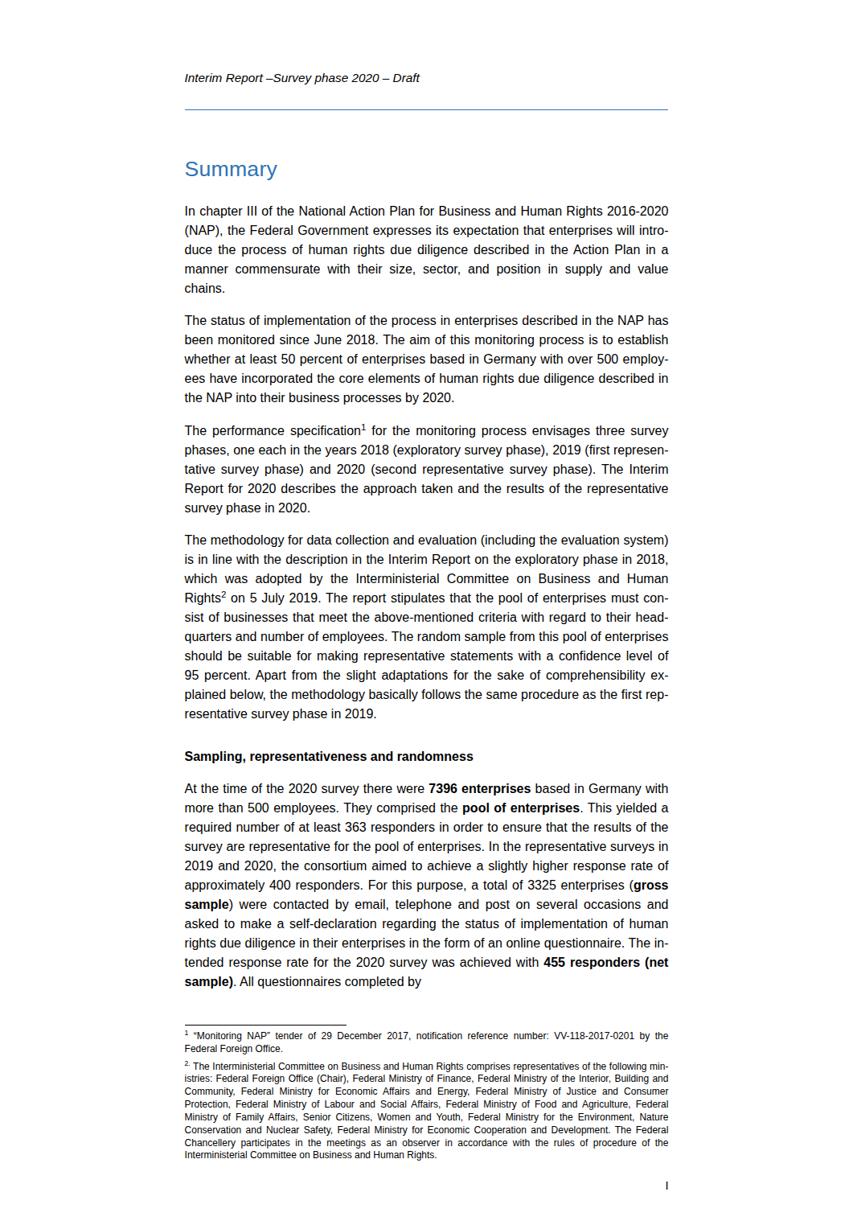Interim Report –Survey phase 2020 – Draft
Summary
In chapter III of the National Action Plan for Business and Human Rights 2016-2020 (NAP), the Federal Government expresses its expectation that enterprises will introduce the process of human rights due diligence described in the Action Plan in a manner commensurate with their size, sector, and position in supply and value chains.
The status of implementation of the process in enterprises described in the NAP has been monitored since June 2018. The aim of this monitoring process is to establish whether at least 50 percent of enterprises based in Germany with over 500 employees have incorporated the core elements of human rights due diligence described in the NAP into their business processes by 2020.
The performance specification1 for the monitoring process envisages three survey phases, one each in the years 2018 (exploratory survey phase), 2019 (first representative survey phase) and 2020 (second representative survey phase). The Interim Report for 2020 describes the approach taken and the results of the representative survey phase in 2020.
The methodology for data collection and evaluation (including the evaluation system) is in line with the description in the Interim Report on the exploratory phase in 2018, which was adopted by the Interministerial Committee on Business and Human Rights2 on 5 July 2019. The report stipulates that the pool of enterprises must consist of businesses that meet the above-mentioned criteria with regard to their headquarters and number of employees. The random sample from this pool of enterprises should be suitable for making representative statements with a confidence level of 95 percent. Apart from the slight adaptations for the sake of comprehensibility explained below, the methodology basically follows the same procedure as the first representative survey phase in 2019.
Sampling, representativeness and randomness
At the time of the 2020 survey there were 7396 enterprises based in Germany with more than 500 employees. They comprised the pool of enterprises. This yielded a required number of at least 363 responders in order to ensure that the results of the survey are representative for the pool of enterprises. In the representative surveys in 2019 and 2020, the consortium aimed to achieve a slightly higher response rate of approximately 400 responders. For this purpose, a total of 3325 enterprises (gross sample) were contacted by email, telephone and post on several occasions and asked to make a self-declaration regarding the status of implementation of human rights due diligence in their enterprises in the form of an online questionnaire. The intended response rate for the 2020 survey was achieved with 455 responders (net sample). All questionnaires completed by
1 “Monitoring NAP” tender of 29 December 2017, notification reference number: VV-118-2017-0201 by the Federal Foreign Office.
2. The Interministerial Committee on Business and Human Rights comprises representatives of the following ministries: Federal Foreign Office (Chair), Federal Ministry of Finance, Federal Ministry of the Interior, Building and Community, Federal Ministry for Economic Affairs and Energy, Federal Ministry of Justice and Consumer Protection, Federal Ministry of Labour and Social Affairs, Federal Ministry of Food and Agriculture, Federal Ministry of Family Affairs, Senior Citizens, Women and Youth, Federal Ministry for the Environment, Nature Conservation and Nuclear Safety, Federal Ministry for Economic Cooperation and Development. The Federal Chancellery participates in the meetings as an observer in accordance with the rules of procedure of the Interministerial Committee on Business and Human Rights.
I